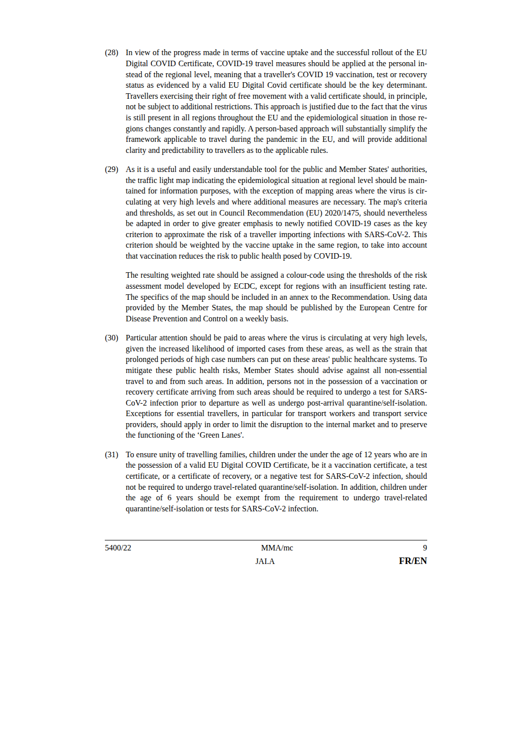(28)
In view of the progress made in terms of vaccine uptake and the successful rollout of the EU Digital COVID Certificate, COVID-19 travel measures should be applied at the personal instead of the regional level, meaning that a traveller's COVID 19 vaccination, test or recovery status as evidenced by a valid EU Digital Covid certificate should be the key determinant. Travellers exercising their right of free movement with a valid certificate should, in principle, not be subject to additional restrictions. This approach is justified due to the fact that the virus is still present in all regions throughout the EU and the epidemiological situation in those regions changes constantly and rapidly. A person-based approach will substantially simplify the framework applicable to travel during the pandemic in the EU, and will provide additional clarity and predictability to travellers as to the applicable rules.
(29)
As it is a useful and easily understandable tool for the public and Member States' authorities, the traffic light map indicating the epidemiological situation at regional level should be maintained for information purposes, with the exception of mapping areas where the virus is circulating at very high levels and where additional measures are necessary. The map's criteria and thresholds, as set out in Council Recommendation (EU) 2020/1475, should nevertheless be adapted in order to give greater emphasis to newly notified COVID-19 cases as the key criterion to approximate the risk of a traveller importing infections with SARS-CoV-2. This criterion should be weighted by the vaccine uptake in the same region, to take into account that vaccination reduces the risk to public health posed by COVID-19.
The resulting weighted rate should be assigned a colour-code using the thresholds of the risk assessment model developed by ECDC, except for regions with an insufficient testing rate. The specifics of the map should be included in an annex to the Recommendation. Using data provided by the Member States, the map should be published by the European Centre for Disease Prevention and Control on a weekly basis.
(30)
Particular attention should be paid to areas where the virus is circulating at very high levels, given the increased likelihood of imported cases from these areas, as well as the strain that prolonged periods of high case numbers can put on these areas' public healthcare systems. To mitigate these public health risks, Member States should advise against all non-essential travel to and from such areas. In addition, persons not in the possession of a vaccination or recovery certificate arriving from such areas should be required to undergo a test for SARS-CoV-2 infection prior to departure as well as undergo post-arrival quarantine/self-isolation. Exceptions for essential travellers, in particular for transport workers and transport service providers, should apply in order to limit the disruption to the internal market and to preserve the functioning of the ‘Green Lanes'.
(31)
To ensure unity of travelling families, children under the under the age of 12 years who are in the possession of a valid EU Digital COVID Certificate, be it a vaccination certificate, a test certificate, or a certificate of recovery, or a negative test for SARS-CoV-2 infection, should not be required to undergo travel-related quarantine/self-isolation. In addition, children under the age of 6 years should be exempt from the requirement to undergo travel-related quarantine/self-isolation or tests for SARS-CoV-2 infection.
5400/22
MMA/mc
9
5400/22
JAI.A
FR/EN